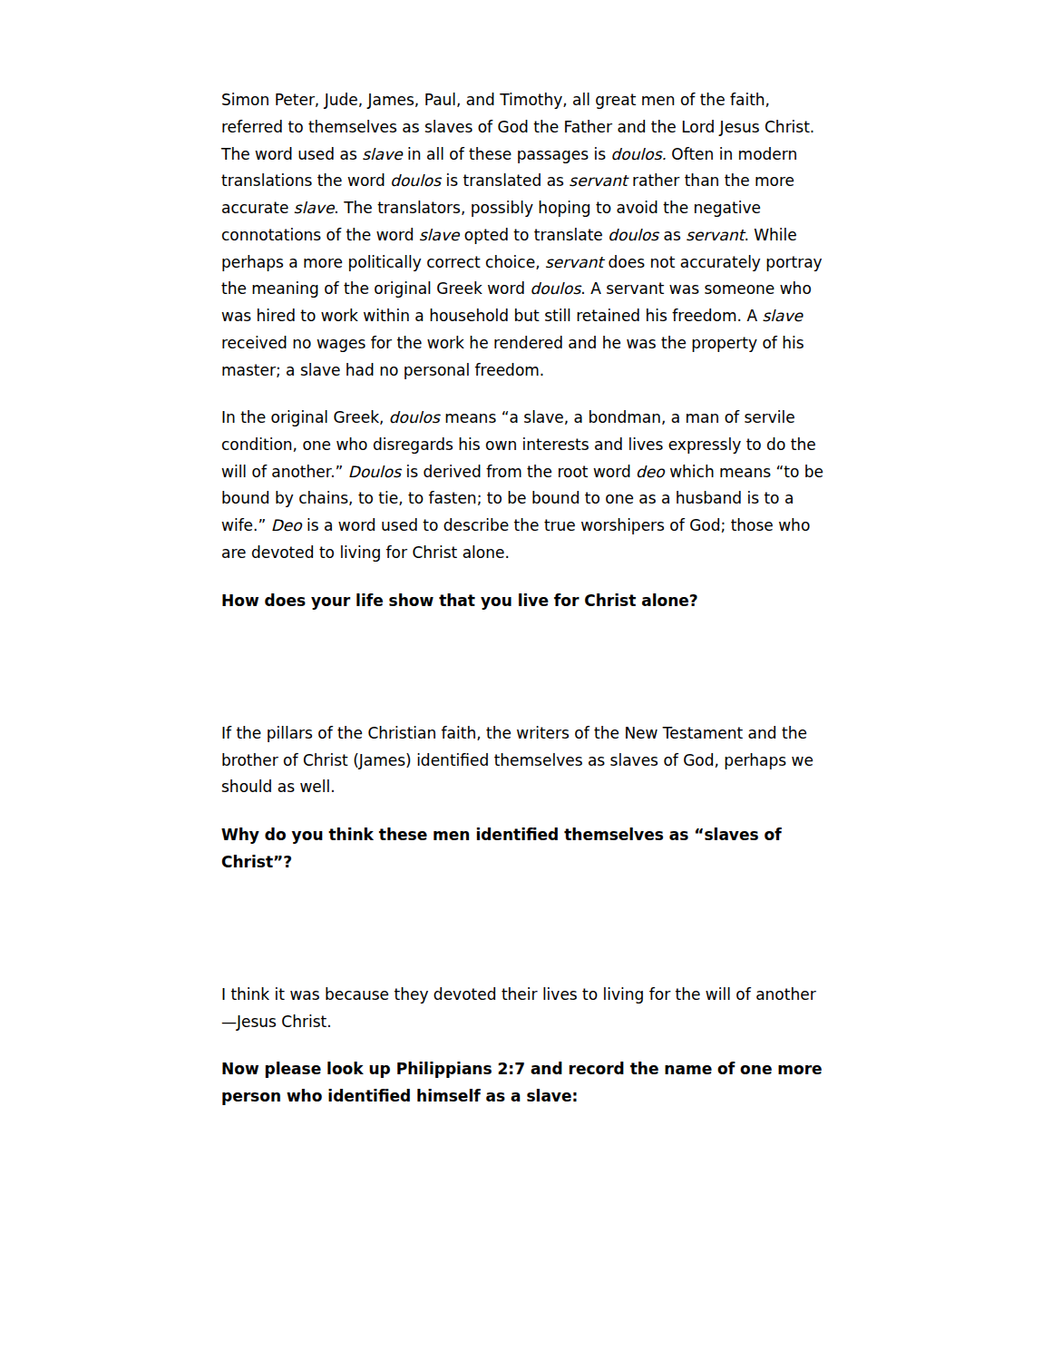Simon Peter, Jude, James, Paul, and Timothy, all great men of the faith, referred to themselves as slaves of God the Father and the Lord Jesus Christ. The word used as slave in all of these passages is doulos. Often in modern translations the word doulos is translated as servant rather than the more accurate slave. The translators, possibly hoping to avoid the negative connotations of the word slave opted to translate doulos as servant. While perhaps a more politically correct choice, servant does not accurately portray the meaning of the original Greek word doulos. A servant was someone who was hired to work within a household but still retained his freedom. A slave received no wages for the work he rendered and he was the property of his master; a slave had no personal freedom.
In the original Greek, doulos means “a slave, a bondman, a man of servile condition, one who disregards his own interests and lives expressly to do the will of another.” Doulos is derived from the root word deo which means “to be bound by chains, to tie, to fasten; to be bound to one as a husband is to a wife.” Deo is a word used to describe the true worshipers of God; those who are devoted to living for Christ alone.
How does your life show that you live for Christ alone?
If the pillars of the Christian faith, the writers of the New Testament and the brother of Christ (James) identified themselves as slaves of God, perhaps we should as well.
Why do you think these men identified themselves as “slaves of Christ”?
I think it was because they devoted their lives to living for the will of another—Jesus Christ.
Now please look up Philippians 2:7 and record the name of one more person who identified himself as a slave: